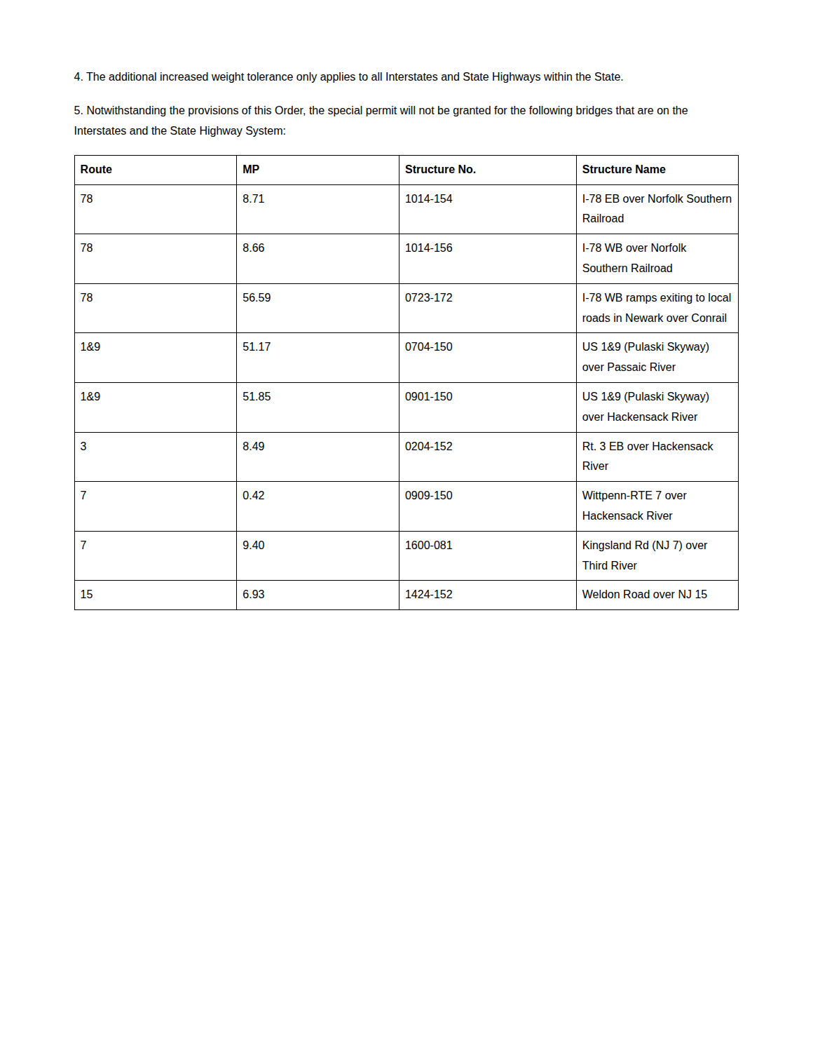4. The additional increased weight tolerance only applies to all Interstates and State Highways within the State.
5. Notwithstanding the provisions of this Order, the special permit will not be granted for the following bridges that are on the Interstates and the State Highway System:
| Route | MP | Structure No. | Structure Name |
| --- | --- | --- | --- |
| 78 | 8.71 | 1014-154 | I-78 EB over Norfolk Southern Railroad |
| 78 | 8.66 | 1014-156 | I-78 WB over Norfolk Southern Railroad |
| 78 | 56.59 | 0723-172 | I-78 WB ramps exiting to local roads in Newark over Conrail |
| 1&9 | 51.17 | 0704-150 | US 1&9 (Pulaski Skyway) over Passaic River |
| 1&9 | 51.85 | 0901-150 | US 1&9 (Pulaski Skyway) over Hackensack River |
| 3 | 8.49 | 0204-152 | Rt. 3 EB over Hackensack River |
| 7 | 0.42 | 0909-150 | Wittpenn-RTE 7 over Hackensack River |
| 7 | 9.40 | 1600-081 | Kingsland Rd (NJ 7) over Third River |
| 15 | 6.93 | 1424-152 | Weldon Road over NJ 15 |